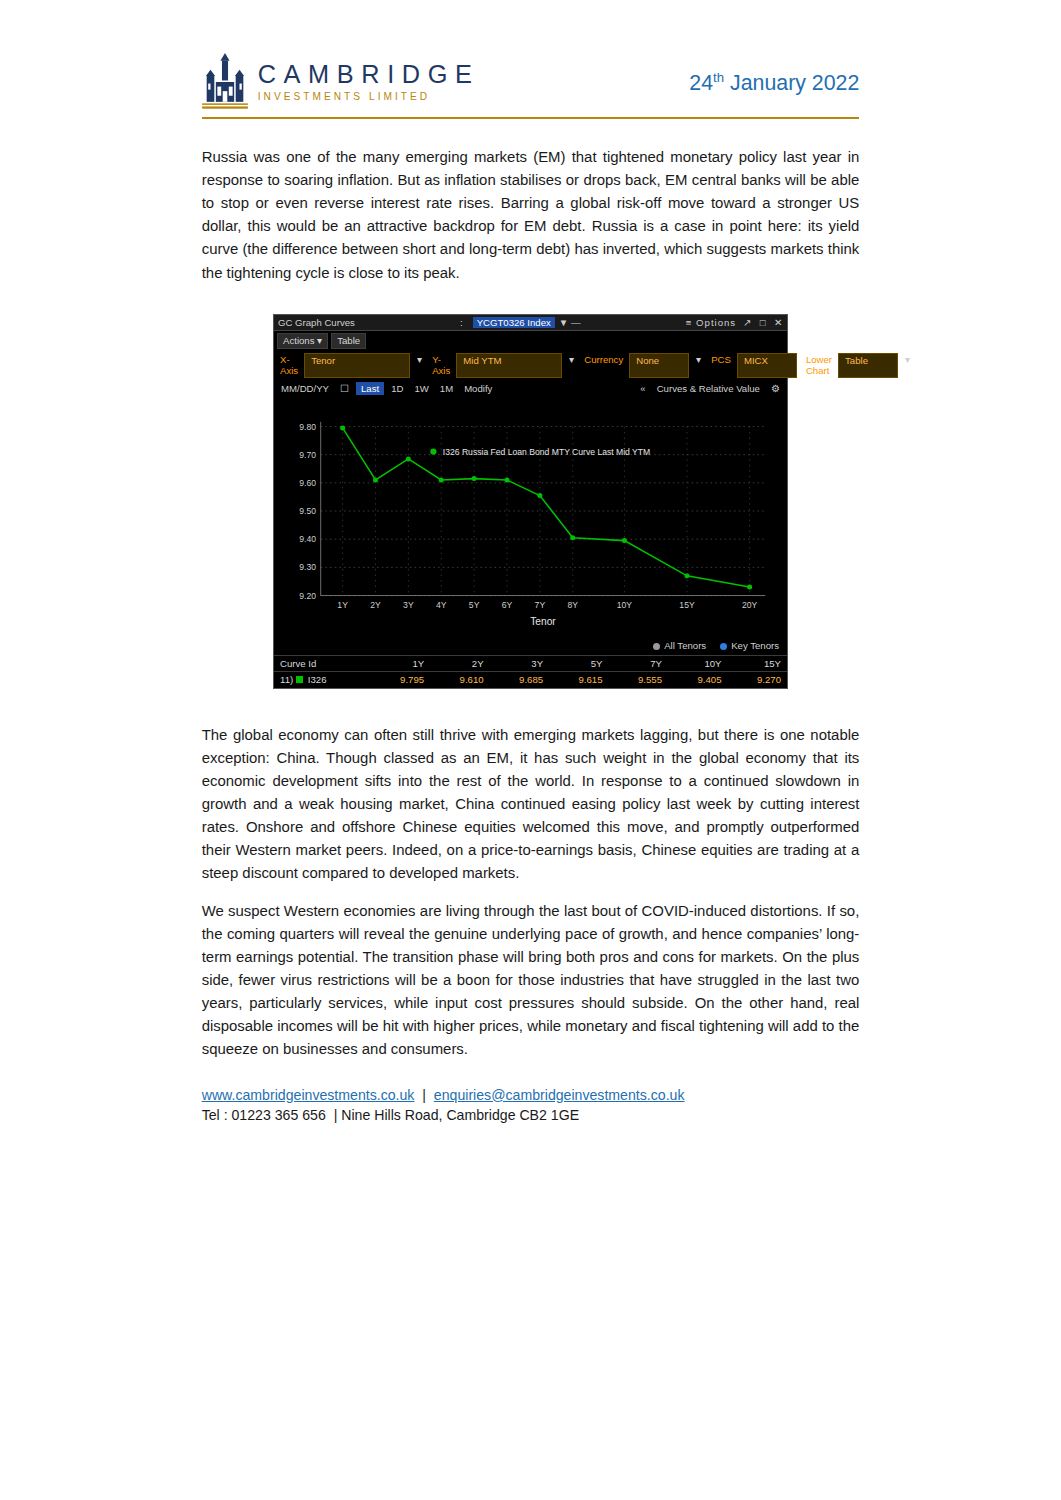CAMBRIDGE
INVESTMENTS LIMITED
24th January 2022
Russia was one of the many emerging markets (EM) that tightened monetary policy last year in response to soaring inflation. But as inflation stabilises or drops back, EM central banks will be able to stop or even reverse interest rate rises. Barring a global risk-off move toward a stronger US dollar, this would be an attractive backdrop for EM debt. Russia is a case in point here: its yield curve (the difference between short and long-term debt) has inverted, which suggests markets think the tightening cycle is close to its peak.
GC Graph Curves
: YCGT0326 Index▼ —
≡ Options ↗ □ ✕
Actions ▾ Table
X-Axis Tenor▾ Y-Axis Mid YTM▾ Currency None▾ PCS MICX Lower Chart Table▾
MM/DD/YY☐ Last 1D 1W 1M Modify « Curves & Relative Value ⚙
9.80 9.70 9.60 9.50 9.40 9.30 9.20 1Y 2Y 3Y 4Y 5Y 6Y 7Y 8Y 10Y 15Y 20Y Tenor I326 Russia Fed Loan Bond MTY Curve Last Mid YTM
All Tenors Key Tenors
| Curve Id | 1Y | 2Y | 3Y | 5Y | 7Y | 10Y | 15Y |
| --- | --- | --- | --- | --- | --- | --- | --- |
| 11) I326 | 9.795 | 9.610 | 9.685 | 9.615 | 9.555 | 9.405 | 9.270 |
The global economy can often still thrive with emerging markets lagging, but there is one notable exception: China. Though classed as an EM, it has such weight in the global economy that its economic development sifts into the rest of the world. In response to a continued slowdown in growth and a weak housing market, China continued easing policy last week by cutting interest rates. Onshore and offshore Chinese equities welcomed this move, and promptly outperformed their Western market peers. Indeed, on a price-to-earnings basis, Chinese equities are trading at a steep discount compared to developed markets.
We suspect Western economies are living through the last bout of COVID-induced distortions. If so, the coming quarters will reveal the genuine underlying pace of growth, and hence companies’ long-term earnings potential. The transition phase will bring both pros and cons for markets. On the plus side, fewer virus restrictions will be a boon for those industries that have struggled in the last two years, particularly services, while input cost pressures should subside. On the other hand, real disposable incomes will be hit with higher prices, while monetary and fiscal tightening will add to the squeeze on businesses and consumers.
www.cambridgeinvestments.co.uk | enquiries@cambridgeinvestments.co.uk
Tel : 01223 365 656 | Nine Hills Road, Cambridge CB2 1GE